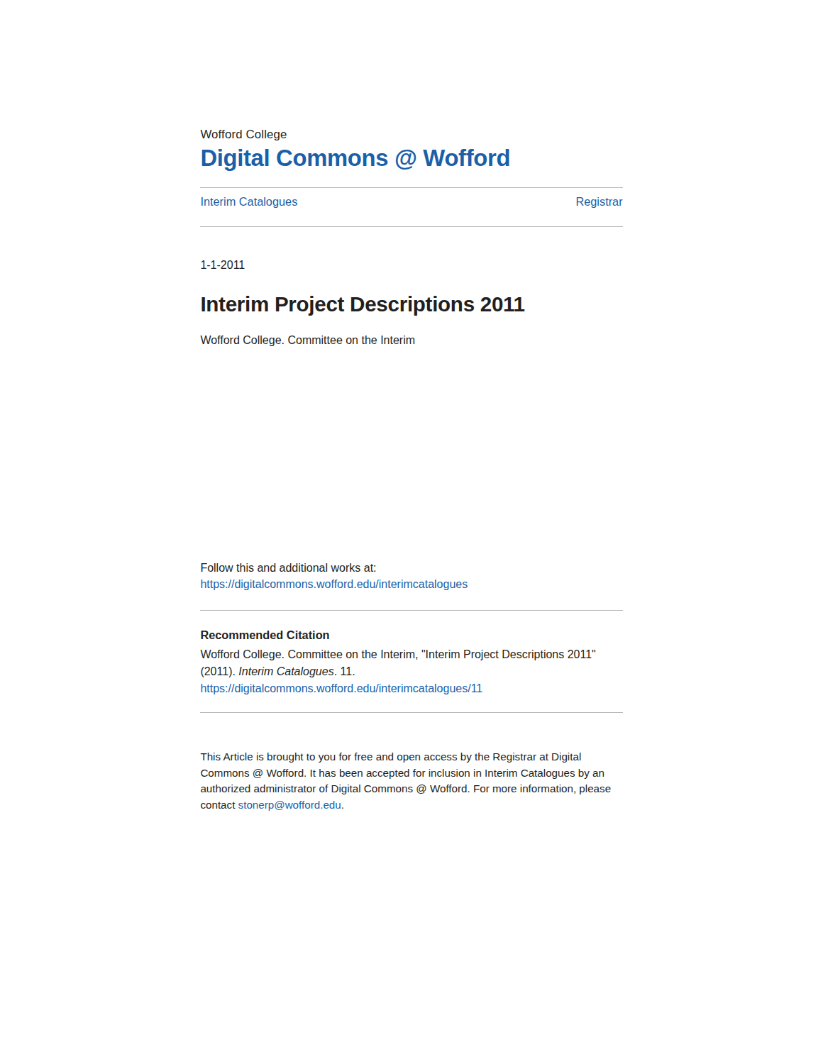Wofford College
Digital Commons @ Wofford
Interim Catalogues Registrar
1-1-2011
Interim Project Descriptions 2011
Wofford College. Committee on the Interim
Follow this and additional works at: https://digitalcommons.wofford.edu/interimcatalogues
Recommended Citation
Wofford College. Committee on the Interim, "Interim Project Descriptions 2011" (2011). Interim Catalogues. 11.
https://digitalcommons.wofford.edu/interimcatalogues/11
This Article is brought to you for free and open access by the Registrar at Digital Commons @ Wofford. It has been accepted for inclusion in Interim Catalogues by an authorized administrator of Digital Commons @ Wofford. For more information, please contact stonerp@wofford.edu.